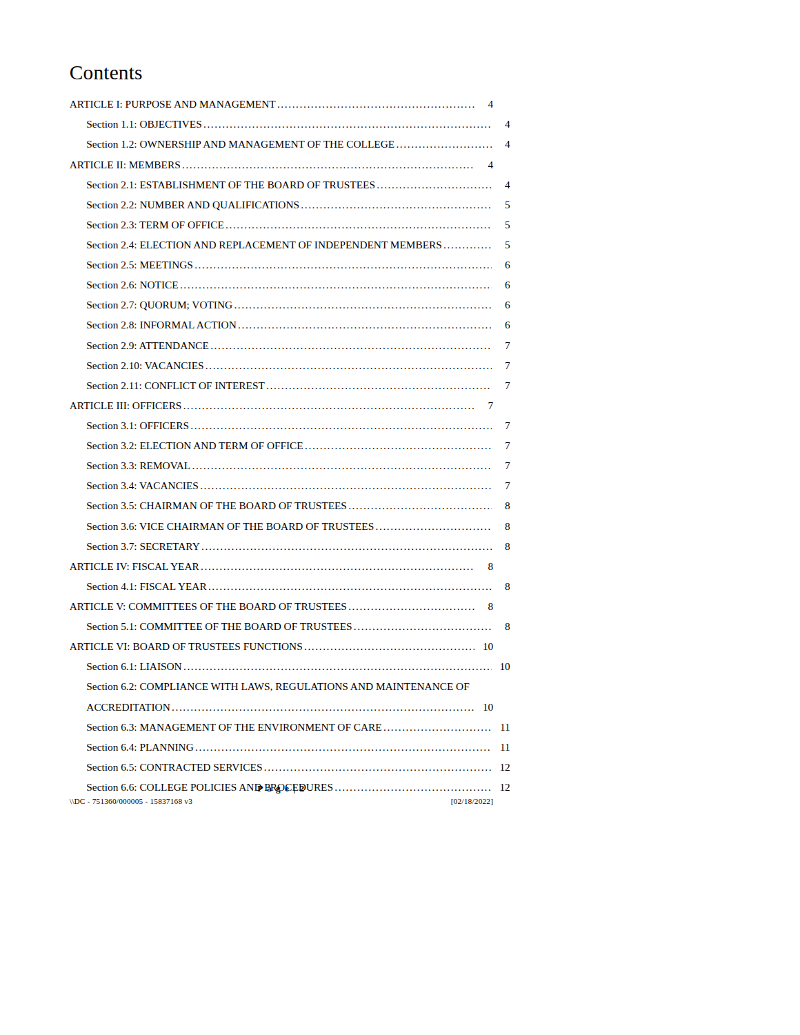Contents
ARTICLE I: PURPOSE AND MANAGEMENT .................................................................................................. 4
Section 1.1: OBJECTIVES ......................................................................................................... 4
Section 1.2: OWNERSHIP AND MANAGEMENT OF THE COLLEGE ................................................. 4
ARTICLE II: MEMBERS ............................................................................................................. 4
Section 2.1: ESTABLISHMENT OF THE BOARD OF TRUSTEES ......................................................... 4
Section 2.2: NUMBER AND QUALIFICATIONS ................................................................................. 5
Section 2.3: TERM OF OFFICE ............................................................................................................. 5
Section 2.4: ELECTION AND REPLACEMENT OF INDEPENDENT MEMBERS ................................. 5
Section 2.5: MEETINGS ......................................................................................................................... 6
Section 2.6: NOTICE ............................................................................................................................. 6
Section 2.7: QUORUM; VOTING ......................................................................................................... 6
Section 2.8: INFORMAL ACTION ......................................................................................................... 6
Section 2.9: ATTENDANCE ................................................................................................................. 7
Section 2.10: VACANCIES ................................................................................................................. 7
Section 2.11: CONFLICT OF INTEREST ................................................................................................. 7
ARTICLE III: OFFICERS ............................................................................................................. 7
Section 3.1: OFFICERS ......................................................................................................................... 7
Section 3.2: ELECTION AND TERM OF OFFICE ................................................................................. 7
Section 3.3: REMOVAL ......................................................................................................................... 7
Section 3.4: VACANCIES ................................................................................................................. 7
Section 3.5: CHAIRMAN OF THE BOARD OF TRUSTEES ................................................................. 8
Section 3.6: VICE CHAIRMAN OF THE BOARD OF TRUSTEES ......................................................... 8
Section 3.7: SECRETARY ................................................................................................................. 8
ARTICLE IV: FISCAL YEAR ............................................................................................................. 8
Section 4.1: FISCAL YEAR ................................................................................................................. 8
ARTICLE V: COMMITTEES OF THE BOARD OF TRUSTEES ................................................................. 8
Section 5.1: COMMITTEE OF THE BOARD OF TRUSTEES ................................................................. 8
ARTICLE VI: BOARD OF TRUSTEES FUNCTIONS ............................................................................. 10
Section 6.1: LIAISON ............................................................................................................................. 10
Section 6.2: COMPLIANCE WITH LAWS, REGULATIONS AND MAINTENANCE OF ACCREDITATION ......................................................................................................................... 10
Section 6.3: MANAGEMENT OF THE ENVIRONMENT OF CARE ................................................. 11
Section 6.4: PLANNING ......................................................................................................................... 11
Section 6.5: CONTRACTED SERVICES ................................................................................................. 12
Section 6.6: COLLEGE POLICIES AND PROCEDURES ..................................................................... 12
P a g e | 2
\\DC - 751360/000005 - 15837168 v3 [02/18/2022]